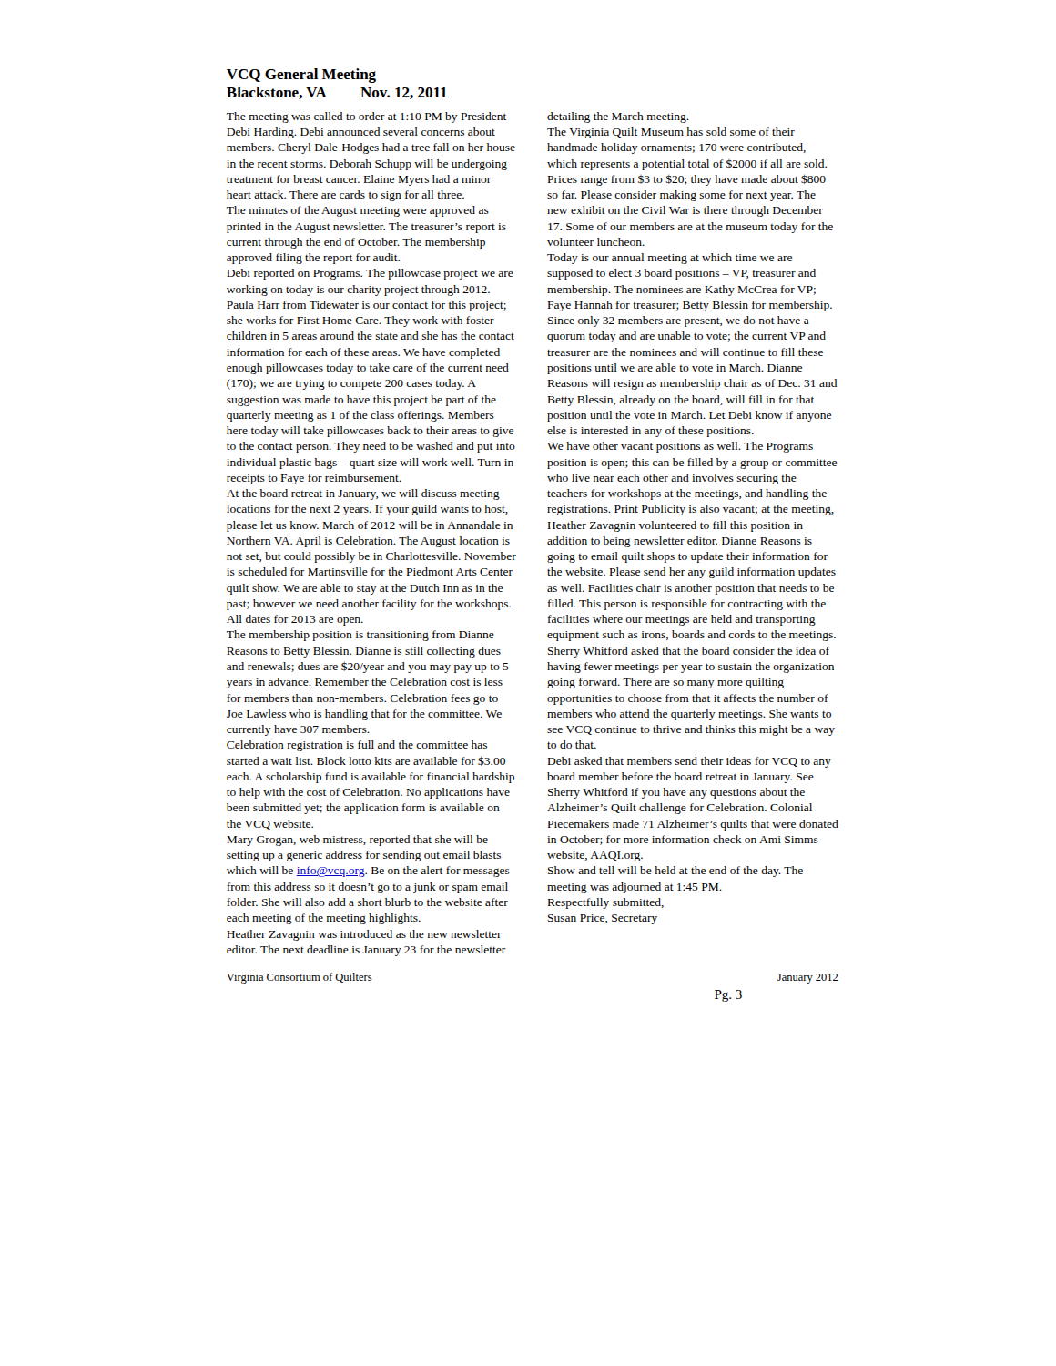VCQ General Meeting
Blackstone, VA Nov. 12, 2011
The meeting was called to order at 1:10 PM by President Debi Harding. Debi announced several concerns about members. Cheryl Dale-Hodges had a tree fall on her house in the recent storms. Deborah Schupp will be undergoing treatment for breast cancer. Elaine Myers had a minor heart attack. There are cards to sign for all three.
The minutes of the August meeting were approved as printed in the August newsletter. The treasurer’s report is current through the end of October. The membership approved filing the report for audit.
Debi reported on Programs. The pillowcase project we are working on today is our charity project through 2012. Paula Harr from Tidewater is our contact for this project; she works for First Home Care. They work with foster children in 5 areas around the state and she has the contact information for each of these areas. We have completed enough pillowcases today to take care of the current need (170); we are trying to compete 200 cases today. A suggestion was made to have this project be part of the quarterly meeting as 1 of the class offerings. Members here today will take pillowcases back to their areas to give to the contact person. They need to be washed and put into individual plastic bags – quart size will work well. Turn in receipts to Faye for reimbursement.
At the board retreat in January, we will discuss meeting locations for the next 2 years. If your guild wants to host, please let us know. March of 2012 will be in Annandale in Northern VA. April is Celebration. The August location is not set, but could possibly be in Charlottesville. November is scheduled for Martinsville for the Piedmont Arts Center quilt show. We are able to stay at the Dutch Inn as in the past; however we need another facility for the workshops. All dates for 2013 are open.
The membership position is transitioning from Dianne Reasons to Betty Blessin. Dianne is still collecting dues and renewals; dues are $20/year and you may pay up to 5 years in advance. Remember the Celebration cost is less for members than non-members. Celebration fees go to Joe Lawless who is handling that for the committee. We currently have 307 members.
Celebration registration is full and the committee has started a wait list. Block lotto kits are available for $3.00 each. A scholarship fund is available for financial hardship to help with the cost of Celebration. No applications have been submitted yet; the application form is available on the VCQ website.
Mary Grogan, web mistress, reported that she will be setting up a generic address for sending out email blasts which will be info@vcq.org. Be on the alert for messages from this address so it doesn’t go to a junk or spam email folder. She will also add a short blurb to the website after each meeting of the meeting highlights.
Heather Zavagnin was introduced as the new newsletter editor. The next deadline is January 23 for the newsletter detailing the March meeting.
The Virginia Quilt Museum has sold some of their handmade holiday ornaments; 170 were contributed, which represents a potential total of $2000 if all are sold. Prices range from $3 to $20; they have made about $800 so far. Please consider making some for next year. The new exhibit on the Civil War is there through December 17. Some of our members are at the museum today for the volunteer luncheon.
Today is our annual meeting at which time we are supposed to elect 3 board positions – VP, treasurer and membership. The nominees are Kathy McCrea for VP; Faye Hannah for treasurer; Betty Blessin for membership. Since only 32 members are present, we do not have a quorum today and are unable to vote; the current VP and treasurer are the nominees and will continue to fill these positions until we are able to vote in March. Dianne Reasons will resign as membership chair as of Dec. 31 and Betty Blessin, already on the board, will fill in for that position until the vote in March. Let Debi know if anyone else is interested in any of these positions.
We have other vacant positions as well. The Programs position is open; this can be filled by a group or committee who live near each other and involves securing the teachers for workshops at the meetings, and handling the registrations. Print Publicity is also vacant; at the meeting, Heather Zavagnin volunteered to fill this position in addition to being newsletter editor. Dianne Reasons is going to email quilt shops to update their information for the website. Please send her any guild information updates as well. Facilities chair is another position that needs to be filled. This person is responsible for contracting with the facilities where our meetings are held and transporting equipment such as irons, boards and cords to the meetings.
Sherry Whitford asked that the board consider the idea of having fewer meetings per year to sustain the organization going forward. There are so many more quilting opportunities to choose from that it affects the number of members who attend the quarterly meetings. She wants to see VCQ continue to thrive and thinks this might be a way to do that.
Debi asked that members send their ideas for VCQ to any board member before the board retreat in January. See Sherry Whitford if you have any questions about the Alzheimer’s Quilt challenge for Celebration. Colonial Piecemakers made 71 Alzheimer’s quilts that were donated in October; for more information check on Ami Simms website, AAQI.org.
Show and tell will be held at the end of the day. The meeting was adjourned at 1:45 PM.
Respectfully submitted,
Susan Price, Secretary
Virginia Consortium of Quilters
January 2012
Pg. 3